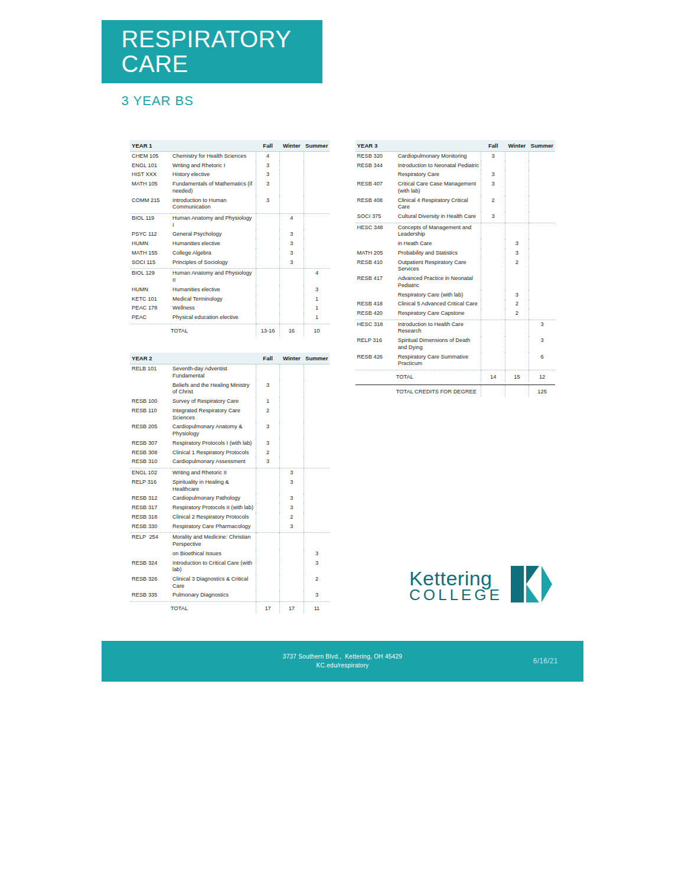Respiratory
Care
3 Year BS
| YEAR 1 | Fall | Winter | Summer |
| --- | --- | --- | --- |
| CHEM 105 | Chemistry for Health Sciences | 4 | | |
| ENGL 101 | Writing and Rhetoric I | 3 | | |
| HIST XXX | History elective | 3 | | |
| MATH 105 | Fundamentals of Mathematics (if needed) | 3 | | |
| COMM 215 | Introduction to Human Communication | 3 | | |
| BIOL 119 | Human Anatomy and Physiology I | | 4 | |
| PSYC 112 | General Psychology | | 3 | |
| HUMN | Humanities elective | | 3 | |
| MATH 155 | College Algebra | | 3 | |
| SOCI 115 | Principles of Sociology | | 3 | |
| BIOL 129 | Human Anatomy and Physiology II | | | 4 |
| HUMN | Humanities elective | | | 3 |
| KETC 101 | Medical Terminology | | | 1 |
| PEAC 178 | Wellness | | | 1 |
| PEAC | Physical education elective | | | 1 |
| TOTAL | 13-16 | 16 | 10 |
| YEAR 2 | Fall | Winter | Summer |
| --- | --- | --- | --- |
| RELB 101 | Seventh-day Adventist Fundamental | | | |
| | Beliefs and the Healing Ministry of Christ | 3 | | |
| RESB 100 | Survey of Respiratory Care | 1 | | |
| RESB 110 | Integrated Respiratory Care Sciences | 2 | | |
| RESB 205 | Cardiopulmonary Anatomy & Physiology | 3 | | |
| RESB 307 | Respiratory Protocols I (with lab) | 3 | | |
| RESB 308 | Clinical 1 Respiratory Protocols | 2 | | |
| RESB 310 | Cardiopulmonary Assessment | 3 | | |
| ENGL 102 | Writing and Rhetoric II | | 3 | |
| RELP 316 | Spirituality in Healing & Healthcare | | 3 | |
| RESB 312 | Cardiopulmonary Pathology | | 3 | |
| RESB 317 | Respiratory Protocols II (with lab) | | 3 | |
| RESB 318 | Clinical 2 Respiratory Protocols | | 2 | |
| RESB 330 | Respiratory Care Pharmacology | | 3 | |
| RELP 254 | Morality and Medicine: Christian Perspective | | | |
| | on Bioethical Issues | | | 3 |
| RESB 324 | Introduction to Critical Care (with lab) | | | 3 |
| RESB 326 | Clinical 3 Diagnostics & Critical Care | | | 2 |
| RESB 335 | Pulmonary Diagnostics | | | 3 |
| TOTAL | 17 | 17 | 11 |
| YEAR 3 | Fall | Winter | Summer |
| --- | --- | --- | --- |
| RESB 320 | Cardiopulmonary Monitoring | 3 | | |
| RESB 344 | Introduction to Neonatal Pediatric | | | |
| | Respiratory Care | 3 | | |
| RESB 407 | Critical Care Case Management (with lab) | 3 | | |
| RESB 408 | Clinical 4 Respiratory Critical Care | 2 | | |
| SOCI 375 | Cultural Diversity in Health Care | 3 | | |
| HESC 348 | Concepts of Management and Leadership | | | |
| | in Heath Care | | 3 | |
| MATH 205 | Probability and Statistics | | 3 | |
| RESB 410 | Outpatient Respiratory Care Services | | 2 | |
| RESB 417 | Advanced Practice in Neonatal Pediatric | | | |
| | Respiratory Care (with lab) | | 3 | |
| RESB 418 | Clinical 5 Advanced Critical Care | | 2 | |
| RESB 420 | Respiratory Care Capstone | | 2 | |
| HESC 318 | Introduction to Health Care Research | | | 3 |
| RELP 316 | Spiritual Dimensions of Death and Dying | | | 3 |
| RESB 426 | Respiratory Care Summative Practicum | | | 6 |
| TOTAL | 14 | 15 | 12 |
| TOTAL CREDITS FOR DEGREE | | | 125 |
Kettering
COLLEGE
3737 Southern Blvd., Kettering, OH 45429
KC.edu/respiratory
6/16/21